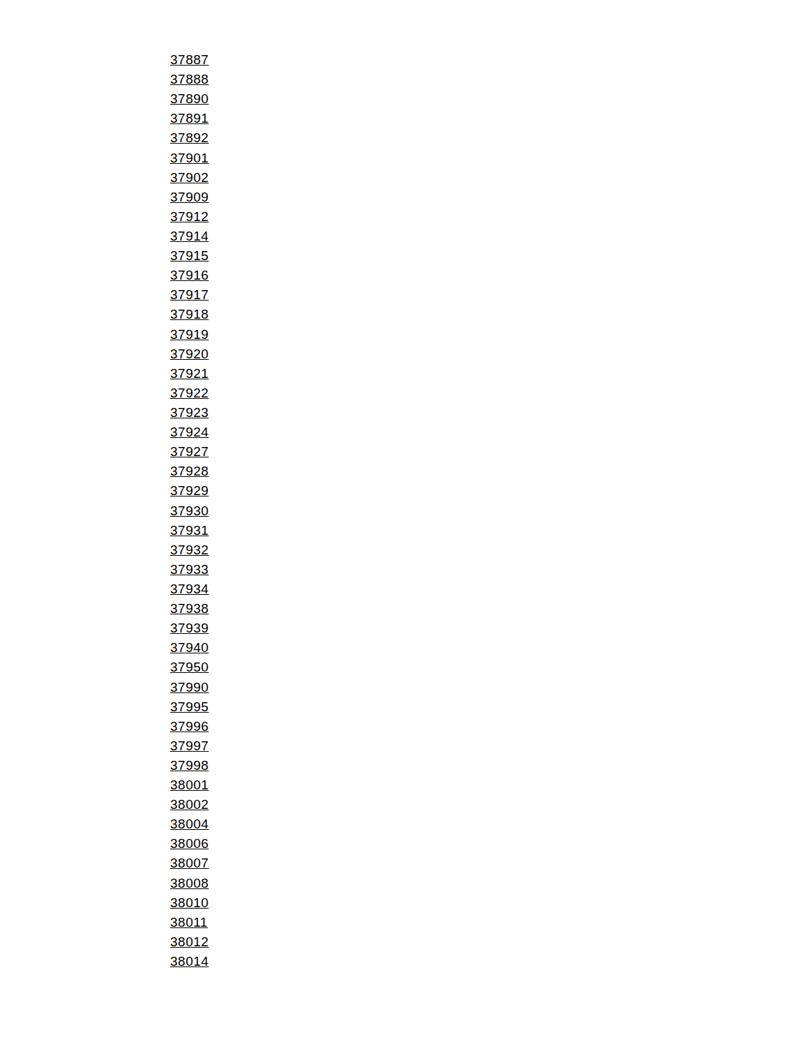37887
37888
37890
37891
37892
37901
37902
37909
37912
37914
37915
37916
37917
37918
37919
37920
37921
37922
37923
37924
37927
37928
37929
37930
37931
37932
37933
37934
37938
37939
37940
37950
37990
37995
37996
37997
37998
38001
38002
38004
38006
38007
38008
38010
38011
38012
38014